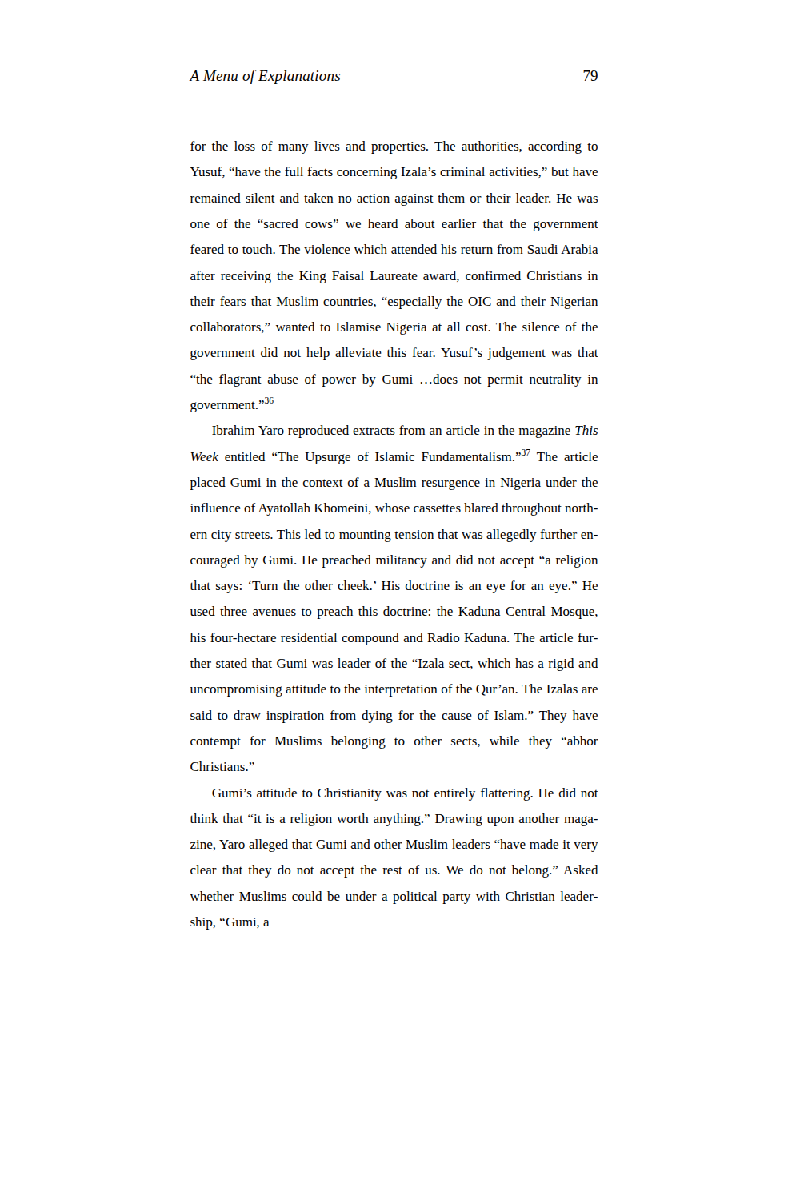A Menu of Explanations 79
for the loss of many lives and properties. The authorities, according to Yusuf, “have the full facts concerning Izala’s criminal activities,” but have remained silent and taken no action against them or their leader. He was one of the “sacred cows” we heard about earlier that the government feared to touch. The violence which attended his return from Saudi Arabia after receiving the King Faisal Laureate award, confirmed Christians in their fears that Muslim countries, “especially the OIC and their Nigerian collaborators,” wanted to Islamise Nigeria at all cost. The silence of the government did not help alleviate this fear. Yusuf’s judgement was that “the flagrant abuse of power by Gumi …does not permit neutrality in government.”36
Ibrahim Yaro reproduced extracts from an article in the magazine This Week entitled “The Upsurge of Islamic Fundamentalism.”37 The article placed Gumi in the context of a Muslim resurgence in Nigeria under the influence of Ayatollah Khomeini, whose cassettes blared throughout northern city streets. This led to mounting tension that was allegedly further encouraged by Gumi. He preached militancy and did not accept “a religion that says: ‘Turn the other cheek.’ His doctrine is an eye for an eye.” He used three avenues to preach this doctrine: the Kaduna Central Mosque, his four-hectare residential compound and Radio Kaduna. The article further stated that Gumi was leader of the “Izala sect, which has a rigid and uncompromising attitude to the interpretation of the Qur’an. The Izalas are said to draw inspiration from dying for the cause of Islam.” They have contempt for Muslims belonging to other sects, while they “abhor Christians.”
Gumi’s attitude to Christianity was not entirely flattering. He did not think that “it is a religion worth anything.” Drawing upon another magazine, Yaro alleged that Gumi and other Muslim leaders “have made it very clear that they do not accept the rest of us. We do not belong.” Asked whether Muslims could be under a political party with Christian leadership, “Gumi, a